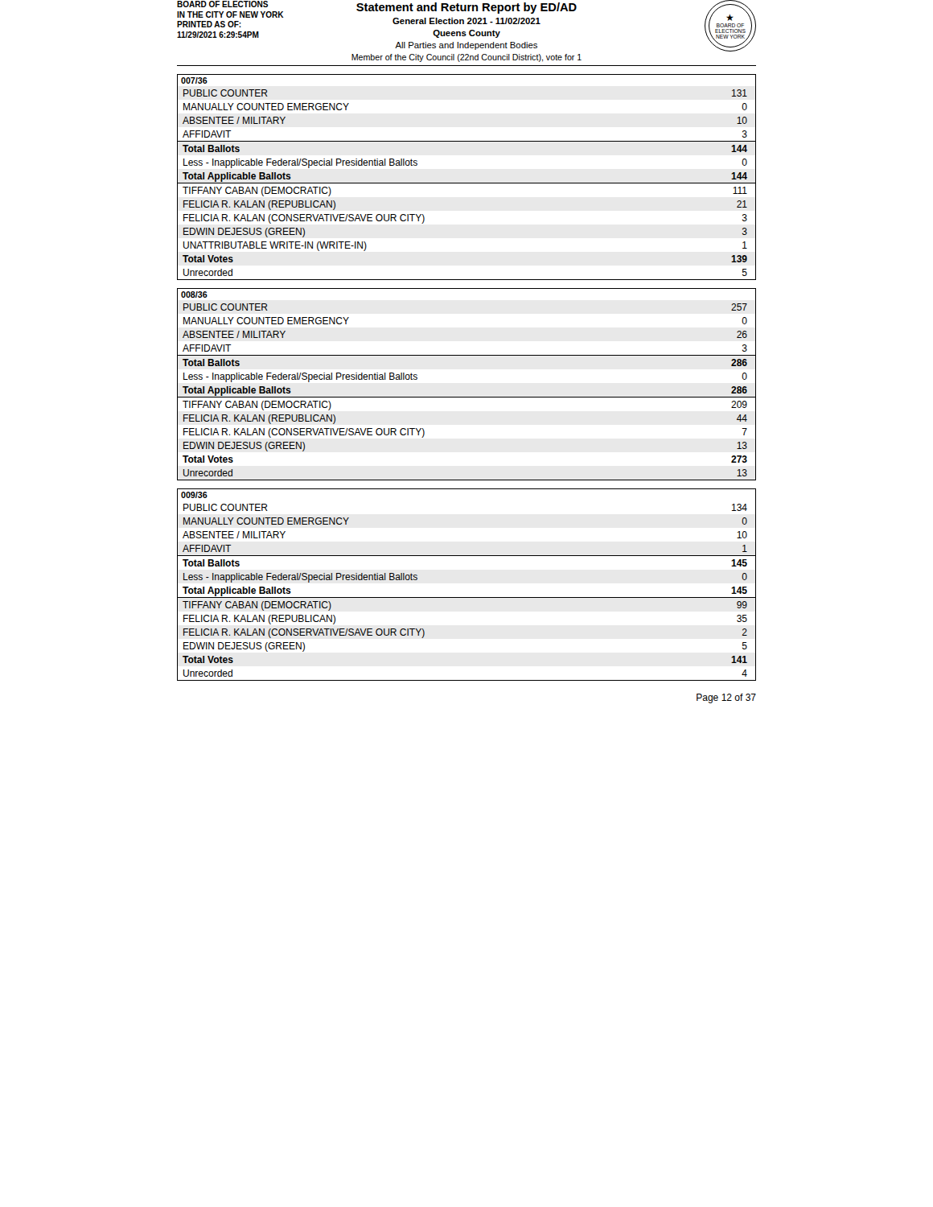BOARD OF ELECTIONS
IN THE CITY OF NEW YORK
PRINTED AS OF:
11/29/2021 6:29:54PM
Statement and Return Report by ED/AD
General Election 2021 - 11/02/2021
Queens County
All Parties and Independent Bodies
Member of the City Council (22nd Council District), vote for 1
★
BOARD OF
ELECTIONS
NEW YORK
007/36
| PUBLIC COUNTER | 131 |
| MANUALLY COUNTED EMERGENCY | 0 |
| ABSENTEE / MILITARY | 10 |
| AFFIDAVIT | 3 |
| Total Ballots | 144 |
| Less - Inapplicable Federal/Special Presidential Ballots | 0 |
| Total Applicable Ballots | 144 |
| TIFFANY CABAN (DEMOCRATIC) | 111 |
| FELICIA R. KALAN (REPUBLICAN) | 21 |
| FELICIA R. KALAN (CONSERVATIVE/SAVE OUR CITY) | 3 |
| EDWIN DEJESUS (GREEN) | 3 |
| UNATTRIBUTABLE WRITE-IN (WRITE-IN) | 1 |
| Total Votes | 139 |
| Unrecorded | 5 |
008/36
| PUBLIC COUNTER | 257 |
| MANUALLY COUNTED EMERGENCY | 0 |
| ABSENTEE / MILITARY | 26 |
| AFFIDAVIT | 3 |
| Total Ballots | 286 |
| Less - Inapplicable Federal/Special Presidential Ballots | 0 |
| Total Applicable Ballots | 286 |
| TIFFANY CABAN (DEMOCRATIC) | 209 |
| FELICIA R. KALAN (REPUBLICAN) | 44 |
| FELICIA R. KALAN (CONSERVATIVE/SAVE OUR CITY) | 7 |
| EDWIN DEJESUS (GREEN) | 13 |
| Total Votes | 273 |
| Unrecorded | 13 |
009/36
| PUBLIC COUNTER | 134 |
| MANUALLY COUNTED EMERGENCY | 0 |
| ABSENTEE / MILITARY | 10 |
| AFFIDAVIT | 1 |
| Total Ballots | 145 |
| Less - Inapplicable Federal/Special Presidential Ballots | 0 |
| Total Applicable Ballots | 145 |
| TIFFANY CABAN (DEMOCRATIC) | 99 |
| FELICIA R. KALAN (REPUBLICAN) | 35 |
| FELICIA R. KALAN (CONSERVATIVE/SAVE OUR CITY) | 2 |
| EDWIN DEJESUS (GREEN) | 5 |
| Total Votes | 141 |
| Unrecorded | 4 |
Page 12 of 37